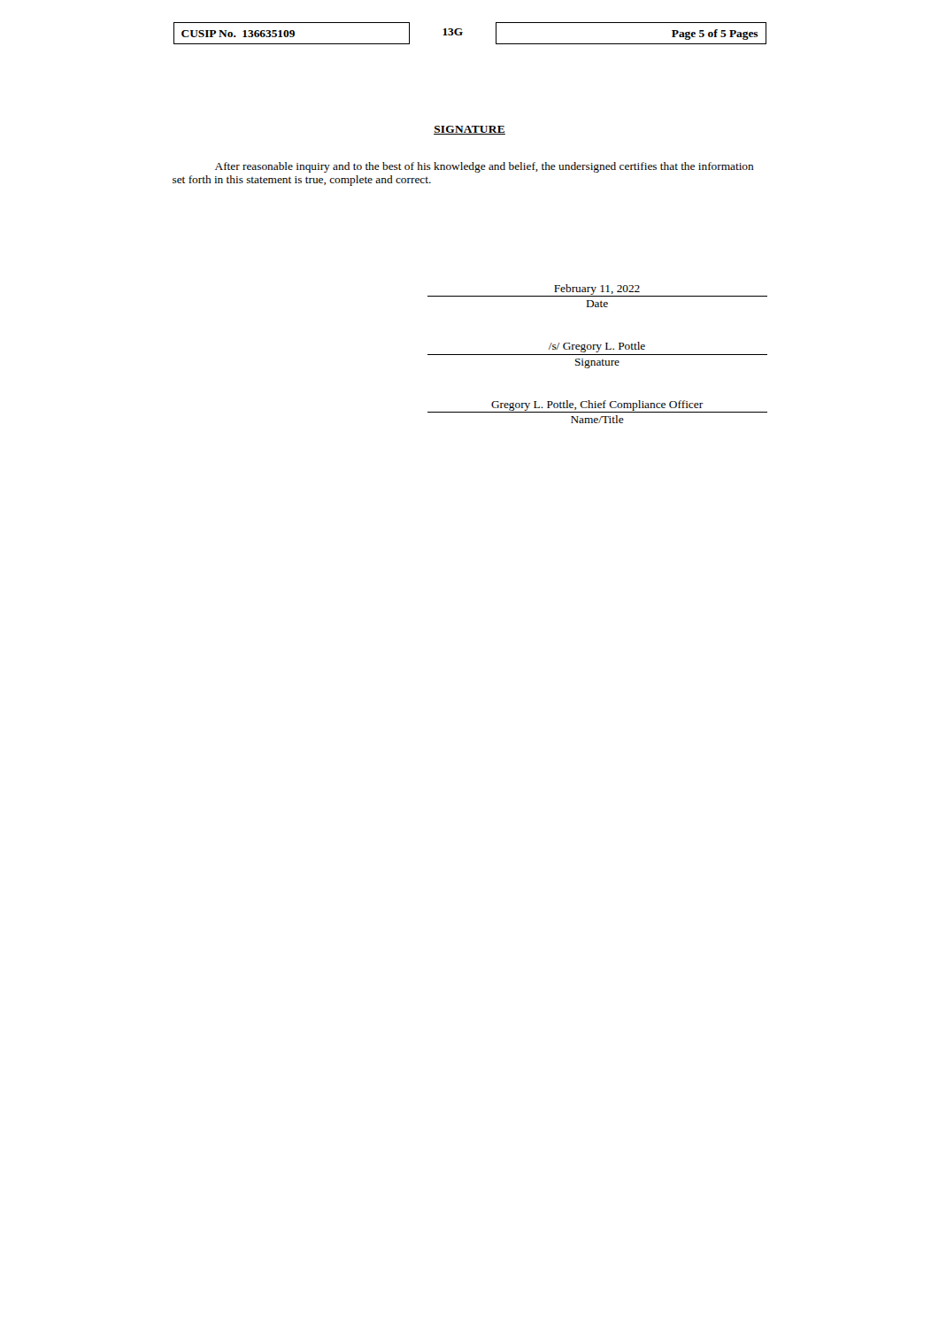| CUSIP No. 136635109 | 13G | Page 5 of 5 Pages |
SIGNATURE
After reasonable inquiry and to the best of his knowledge and belief, the undersigned certifies that the information set forth in this statement is true, complete and correct.
| February 11, 2022 |
| Date |
| /s/ Gregory L. Pottle |
| Signature |
| Gregory L. Pottle, Chief Compliance Officer |
| Name/Title |